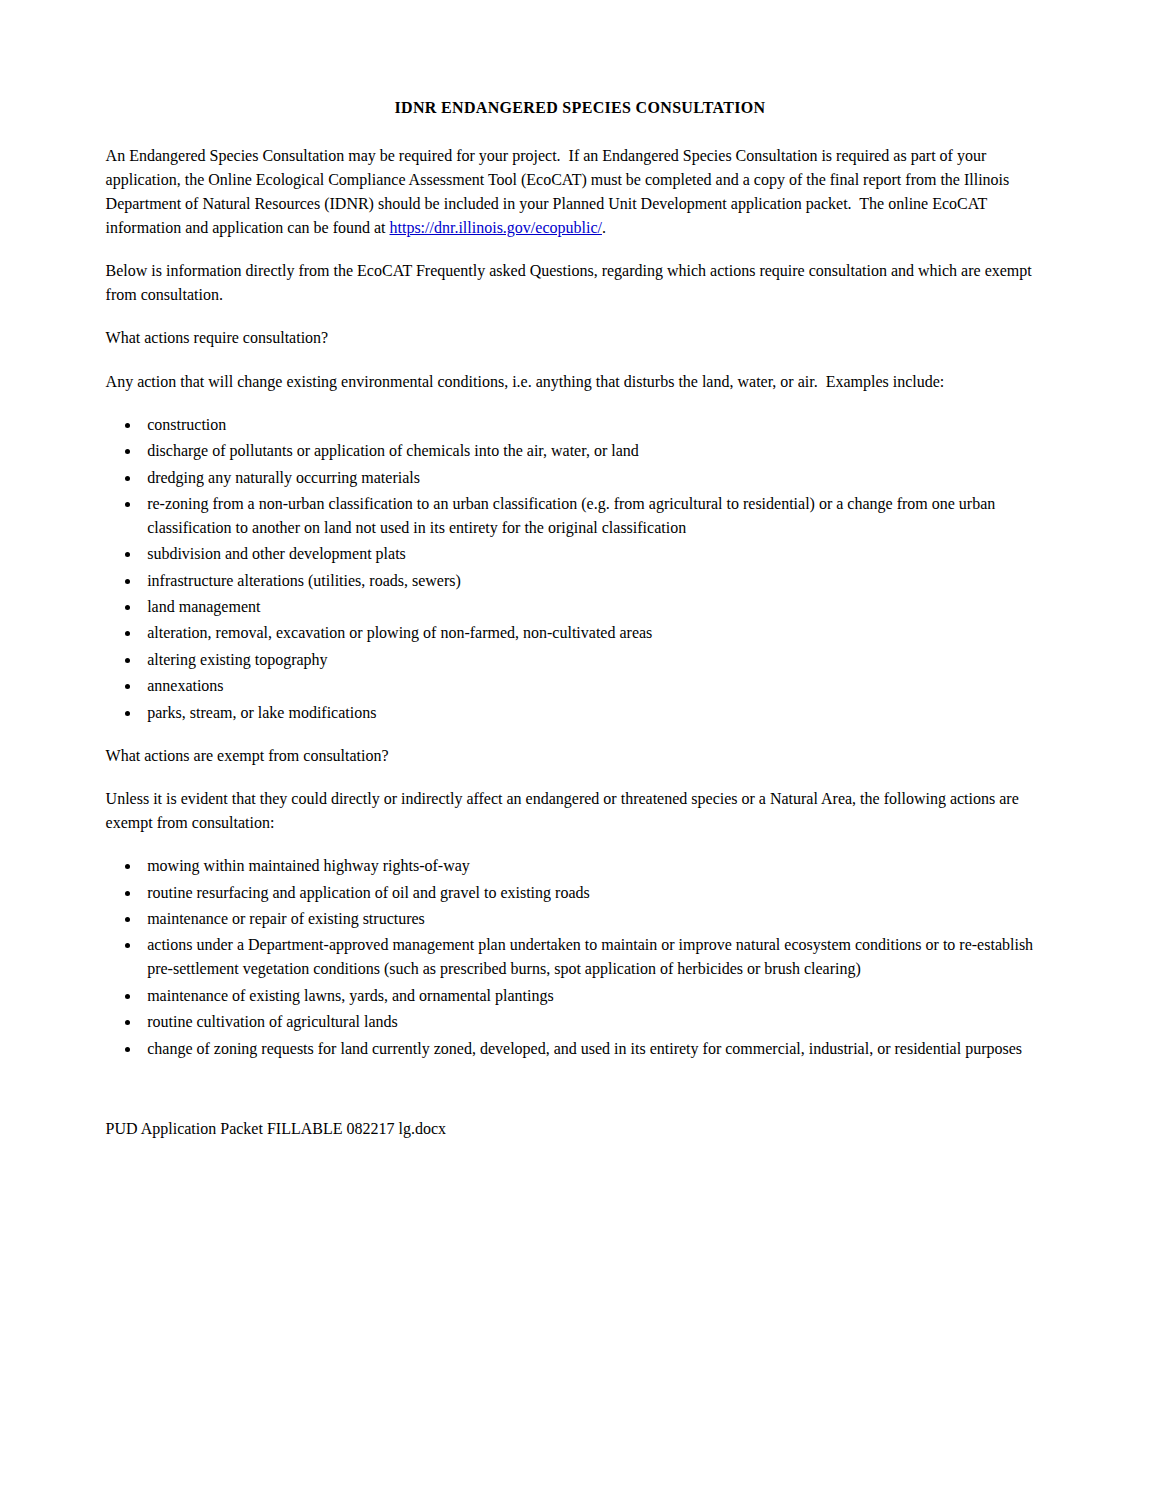IDNR ENDANGERED SPECIES CONSULTATION
An Endangered Species Consultation may be required for your project. If an Endangered Species Consultation is required as part of your application, the Online Ecological Compliance Assessment Tool (EcoCAT) must be completed and a copy of the final report from the Illinois Department of Natural Resources (IDNR) should be included in your Planned Unit Development application packet. The online EcoCAT information and application can be found at https://dnr.illinois.gov/ecopublic/.
Below is information directly from the EcoCAT Frequently asked Questions, regarding which actions require consultation and which are exempt from consultation.
What actions require consultation?
Any action that will change existing environmental conditions, i.e. anything that disturbs the land, water, or air. Examples include:
construction
discharge of pollutants or application of chemicals into the air, water, or land
dredging any naturally occurring materials
re-zoning from a non-urban classification to an urban classification (e.g. from agricultural to residential) or a change from one urban classification to another on land not used in its entirety for the original classification
subdivision and other development plats
infrastructure alterations (utilities, roads, sewers)
land management
alteration, removal, excavation or plowing of non-farmed, non-cultivated areas
altering existing topography
annexations
parks, stream, or lake modifications
What actions are exempt from consultation?
Unless it is evident that they could directly or indirectly affect an endangered or threatened species or a Natural Area, the following actions are exempt from consultation:
mowing within maintained highway rights-of-way
routine resurfacing and application of oil and gravel to existing roads
maintenance or repair of existing structures
actions under a Department-approved management plan undertaken to maintain or improve natural ecosystem conditions or to re-establish pre-settlement vegetation conditions (such as prescribed burns, spot application of herbicides or brush clearing)
maintenance of existing lawns, yards, and ornamental plantings
routine cultivation of agricultural lands
change of zoning requests for land currently zoned, developed, and used in its entirety for commercial, industrial, or residential purposes
PUD Application Packet FILLABLE 082217 lg.docx